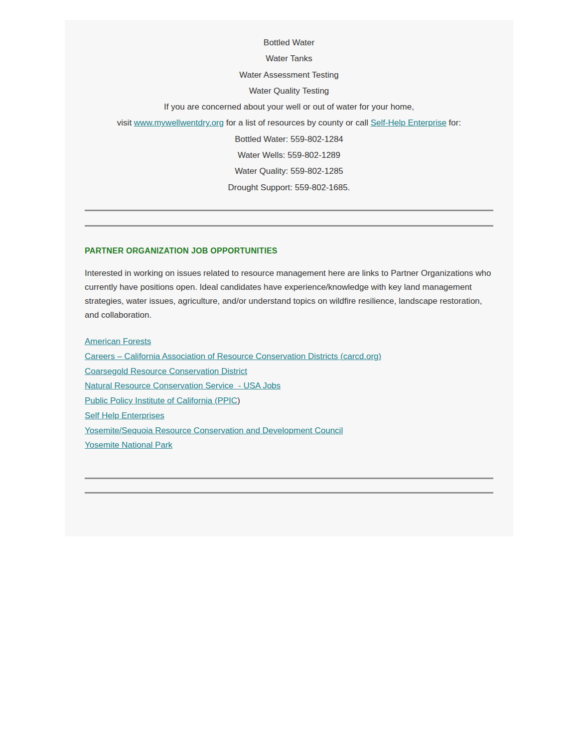Bottled Water
Water Tanks
Water Assessment Testing
Water Quality Testing
If you are concerned about your well or out of water for your home,
visit www.mywellwentdry.org for a list of resources by county or call Self-Help Enterprise for:
Bottled Water: 559-802-1284
Water Wells: 559-802-1289
Water Quality: 559-802-1285
Drought Support: 559-802-1685.
PARTNER ORGANIZATION JOB OPPORTUNITIES
Interested in working on issues related to resource management here are links to Partner Organizations who currently have positions open. Ideal candidates have experience/knowledge with key land management strategies, water issues, agriculture, and/or understand topics on wildfire resilience, landscape restoration, and collaboration.
American Forests
Careers – California Association of Resource Conservation Districts (carcd.org)
Coarsegold Resource Conservation District
Natural Resource Conservation Service - USA Jobs
Public Policy Institute of California (PPIC)
Self Help Enterprises
Yosemite/Sequoia Resource Conservation and Development Council
Yosemite National Park